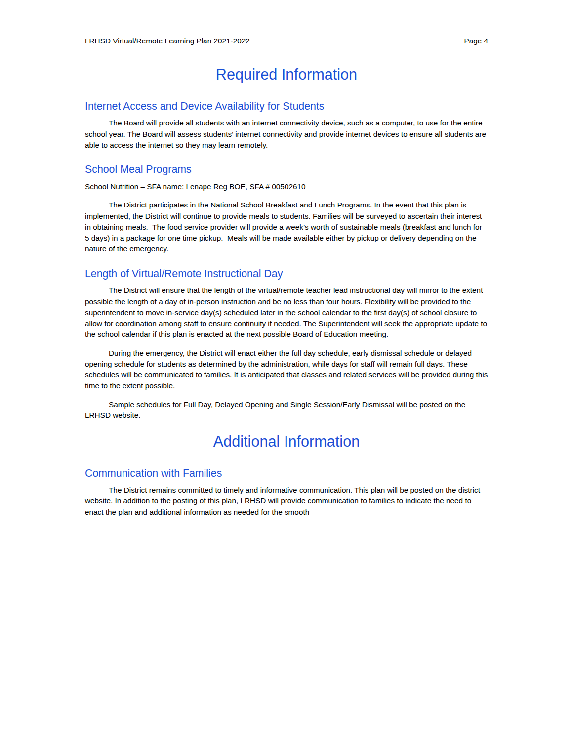LRHSD Virtual/Remote Learning Plan 2021-2022 Page 4
Required Information
Internet Access and Device Availability for Students
The Board will provide all students with an internet connectivity device, such as a computer, to use for the entire school year. The Board will assess students’ internet connectivity and provide internet devices to ensure all students are able to access the internet so they may learn remotely.
School Meal Programs
School Nutrition – SFA name: Lenape Reg BOE, SFA # 00502610
The District participates in the National School Breakfast and Lunch Programs. In the event that this plan is implemented, the District will continue to provide meals to students. Families will be surveyed to ascertain their interest in obtaining meals. The food service provider will provide a week’s worth of sustainable meals (breakfast and lunch for 5 days) in a package for one time pickup. Meals will be made available either by pickup or delivery depending on the nature of the emergency.
Length of Virtual/Remote Instructional Day
The District will ensure that the length of the virtual/remote teacher lead instructional day will mirror to the extent possible the length of a day of in-person instruction and be no less than four hours. Flexibility will be provided to the superintendent to move in-service day(s) scheduled later in the school calendar to the first day(s) of school closure to allow for coordination among staff to ensure continuity if needed. The Superintendent will seek the appropriate update to the school calendar if this plan is enacted at the next possible Board of Education meeting.
During the emergency, the District will enact either the full day schedule, early dismissal schedule or delayed opening schedule for students as determined by the administration, while days for staff will remain full days. These schedules will be communicated to families. It is anticipated that classes and related services will be provided during this time to the extent possible.
Sample schedules for Full Day, Delayed Opening and Single Session/Early Dismissal will be posted on the LRHSD website.
Additional Information
Communication with Families
The District remains committed to timely and informative communication. This plan will be posted on the district website. In addition to the posting of this plan, LRHSD will provide communication to families to indicate the need to enact the plan and additional information as needed for the smooth